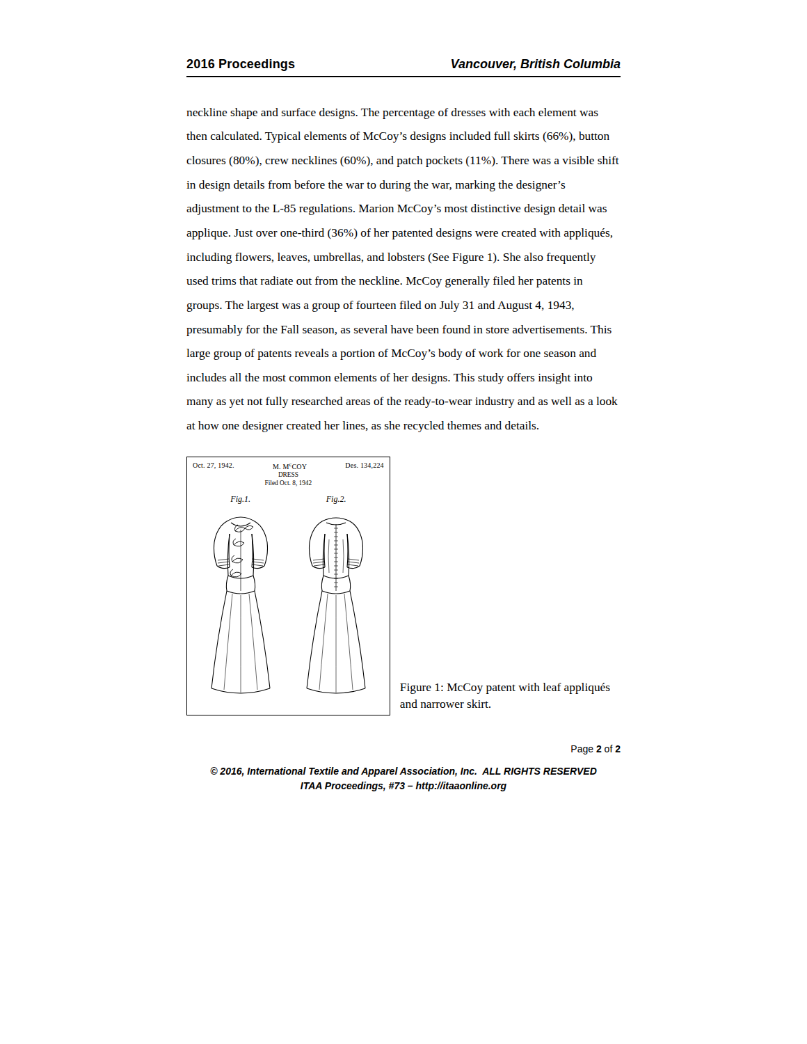2016 Proceedings
Vancouver, British Columbia
neckline shape and surface designs. The percentage of dresses with each element was then calculated. Typical elements of McCoy’s designs included full skirts (66%), button closures (80%), crew necklines (60%), and patch pockets (11%). There was a visible shift in design details from before the war to during the war, marking the designer’s adjustment to the L-85 regulations. Marion McCoy’s most distinctive design detail was applique. Just over one-third (36%) of her patented designs were created with appliqués, including flowers, leaves, umbrellas, and lobsters (See Figure 1). She also frequently used trims that radiate out from the neckline. McCoy generally filed her patents in groups. The largest was a group of fourteen filed on July 31 and August 4, 1943, presumably for the Fall season, as several have been found in store advertisements. This large group of patents reveals a portion of McCoy’s body of work for one season and includes all the most common elements of her designs. This study offers insight into many as yet not fully researched areas of the ready-to-wear industry and as well as a look at how one designer created her lines, as she recycled themes and details.
Oct. 27, 1942. M. McCOY Des. 134,224
DRESS
Filed Oct. 8, 1942
Fig.1. Fig.2.
Figure 1: McCoy patent with leaf appliqués and narrower skirt.
Page 2 of 2
© 2016, International Textile and Apparel Association, Inc. ALL RIGHTS RESERVED
ITAA Proceedings, #73 – http://itaaonline.org